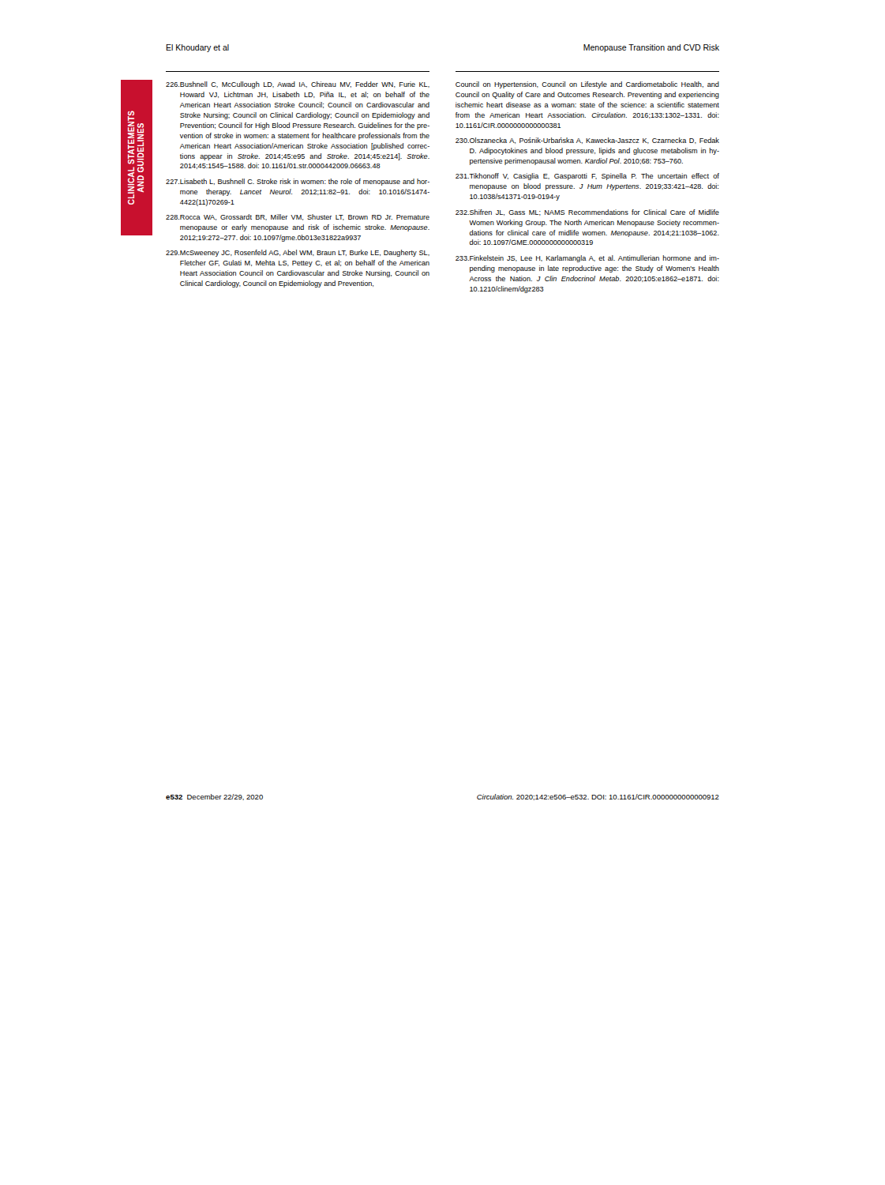El Khoudary et al
Menopause Transition and CVD Risk
CLINICAL STATEMENTS
AND GUIDELINES
226. Bushnell C, McCullough LD, Awad IA, Chireau MV, Fedder WN, Furie KL, Howard VJ, Lichtman JH, Lisabeth LD, Piña IL, et al; on behalf of the American Heart Association Stroke Council; Council on Cardiovascular and Stroke Nursing; Council on Clinical Cardiology; Council on Epidemiology and Prevention; Council for High Blood Pressure Research. Guidelines for the prevention of stroke in women: a statement for healthcare professionals from the American Heart Association/American Stroke Association [published corrections appear in Stroke. 2014;45:e95 and Stroke. 2014;45:e214]. Stroke. 2014;45:1545–1588. doi: 10.1161/01.str.0000442009.06663.48
227. Lisabeth L, Bushnell C. Stroke risk in women: the role of menopause and hormone therapy. Lancet Neurol. 2012;11:82–91. doi: 10.1016/S1474-4422(11)70269-1
228. Rocca WA, Grossardt BR, Miller VM, Shuster LT, Brown RD Jr. Premature menopause or early menopause and risk of ischemic stroke. Menopause. 2012;19:272–277. doi: 10.1097/gme.0b013e31822a9937
229. McSweeney JC, Rosenfeld AG, Abel WM, Braun LT, Burke LE, Daugherty SL, Fletcher GF, Gulati M, Mehta LS, Pettey C, et al; on behalf of the American Heart Association Council on Cardiovascular and Stroke Nursing, Council on Clinical Cardiology, Council on Epidemiology and Prevention,
Council on Hypertension, Council on Lifestyle and Cardiometabolic Health, and Council on Quality of Care and Outcomes Research. Preventing and experiencing ischemic heart disease as a woman: state of the science: a scientific statement from the American Heart Association. Circulation. 2016;133:1302–1331. doi: 10.1161/CIR.0000000000000381
230. Olszanecka A, Pośnik-Urbańska A, Kawecka-Jaszcz K, Czarnecka D, Fedak D. Adipocytokines and blood pressure, lipids and glucose metabolism in hypertensive perimenopausal women. Kardiol Pol. 2010;68: 753–760.
231. Tikhonoff V, Casiglia E, Gasparotti F, Spinella P. The uncertain effect of menopause on blood pressure. J Hum Hypertens. 2019;33:421–428. doi: 10.1038/s41371-019-0194-y
232. Shifren JL, Gass ML; NAMS Recommendations for Clinical Care of Midlife Women Working Group. The North American Menopause Society recommendations for clinical care of midlife women. Menopause. 2014;21:1038–1062. doi: 10.1097/GME.0000000000000319
233. Finkelstein JS, Lee H, Karlamangla A, et al. Antimullerian hormone and impending menopause in late reproductive age: the Study of Women's Health Across the Nation. J Clin Endocrinol Metab. 2020;105:e1862–e1871. doi: 10.1210/clinem/dgz283
e532 December 22/29, 2020
Circulation. 2020;142:e506–e532. DOI: 10.1161/CIR.0000000000000912